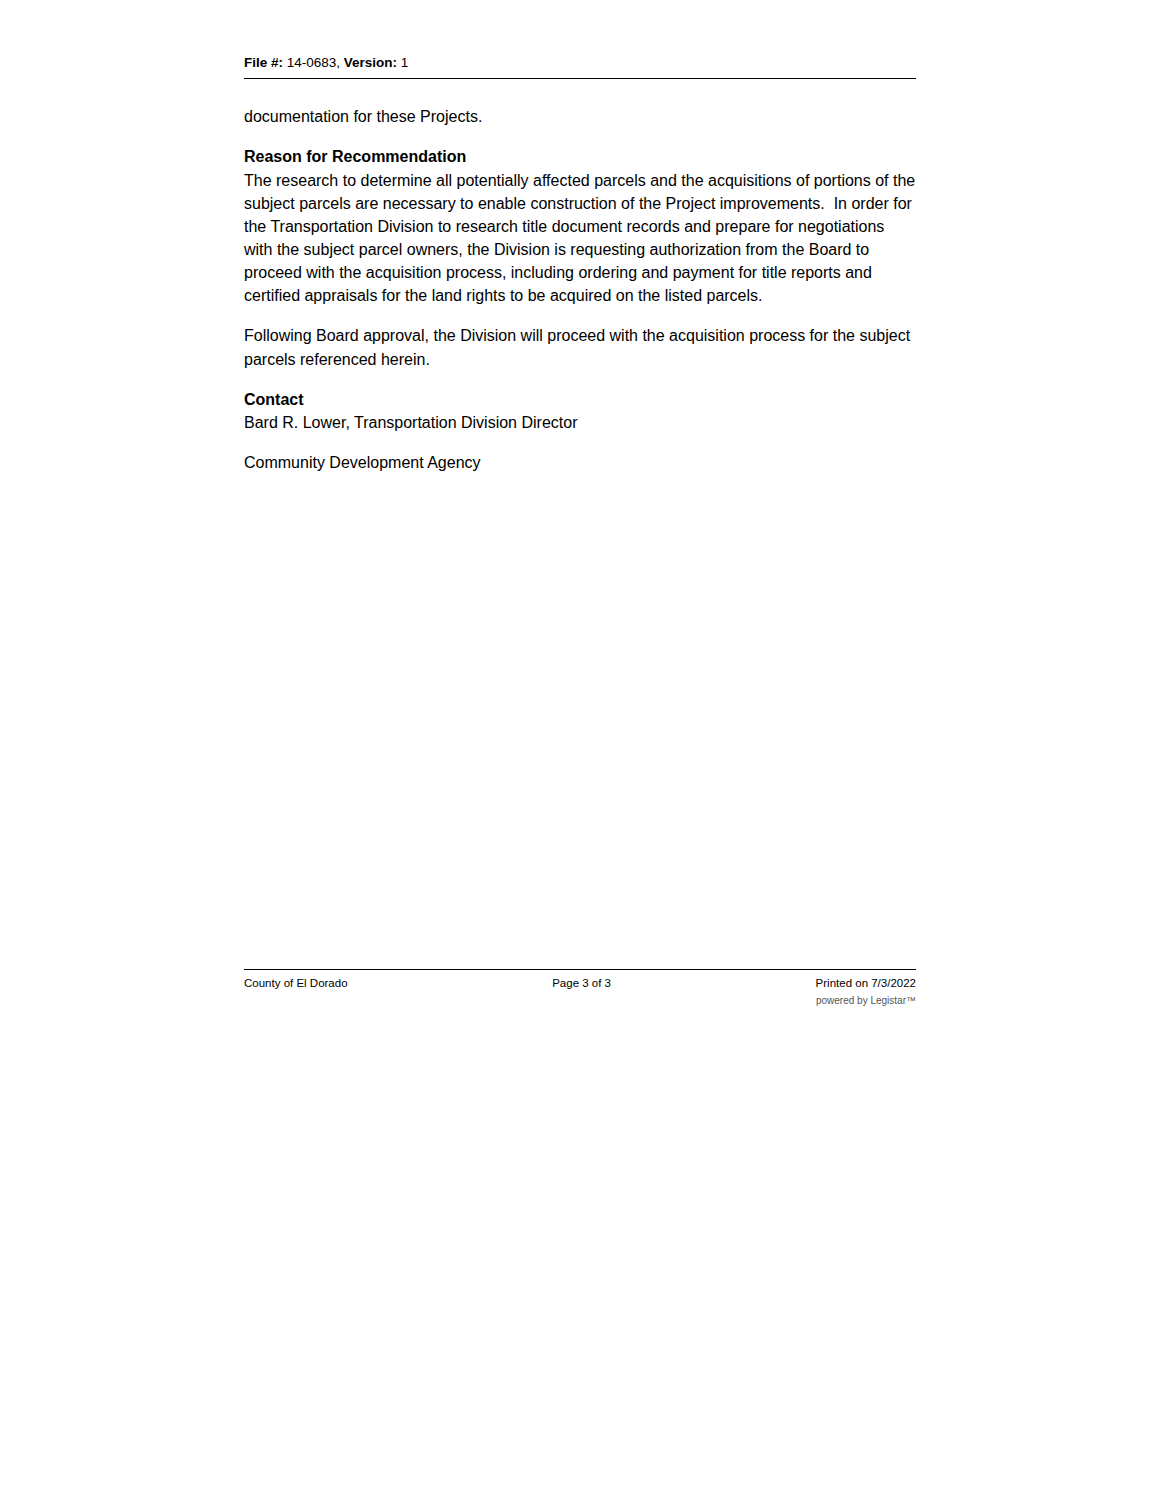File #: 14-0683, Version: 1
documentation for these Projects.
Reason for Recommendation
The research to determine all potentially affected parcels and the acquisitions of portions of the subject parcels are necessary to enable construction of the Project improvements. In order for the Transportation Division to research title document records and prepare for negotiations with the subject parcel owners, the Division is requesting authorization from the Board to proceed with the acquisition process, including ordering and payment for title reports and certified appraisals for the land rights to be acquired on the listed parcels.
Following Board approval, the Division will proceed with the acquisition process for the subject parcels referenced herein.
Contact
Bard R. Lower, Transportation Division Director
Community Development Agency
County of El Dorado
Page 3 of 3
Printed on 7/3/2022 powered by Legistar™